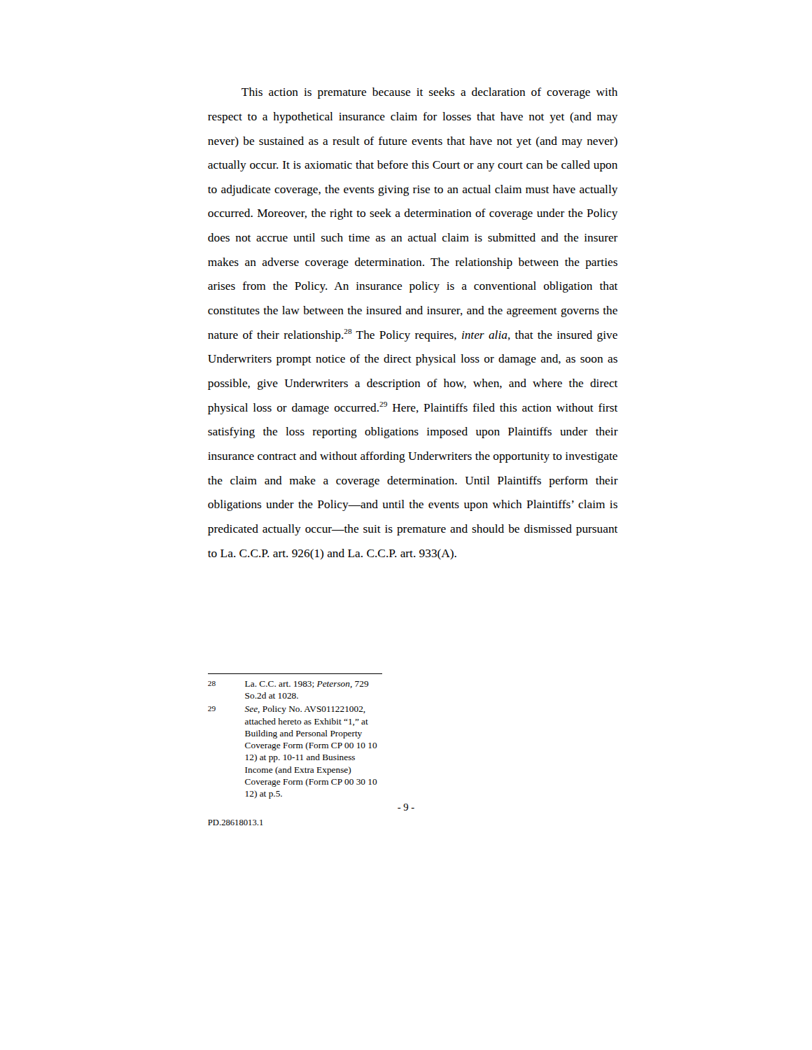This action is premature because it seeks a declaration of coverage with respect to a hypothetical insurance claim for losses that have not yet (and may never) be sustained as a result of future events that have not yet (and may never) actually occur. It is axiomatic that before this Court or any court can be called upon to adjudicate coverage, the events giving rise to an actual claim must have actually occurred. Moreover, the right to seek a determination of coverage under the Policy does not accrue until such time as an actual claim is submitted and the insurer makes an adverse coverage determination. The relationship between the parties arises from the Policy. An insurance policy is a conventional obligation that constitutes the law between the insured and insurer, and the agreement governs the nature of their relationship.28 The Policy requires, inter alia, that the insured give Underwriters prompt notice of the direct physical loss or damage and, as soon as possible, give Underwriters a description of how, when, and where the direct physical loss or damage occurred.29 Here, Plaintiffs filed this action without first satisfying the loss reporting obligations imposed upon Plaintiffs under their insurance contract and without affording Underwriters the opportunity to investigate the claim and make a coverage determination. Until Plaintiffs perform their obligations under the Policy—and until the events upon which Plaintiffs’ claim is predicated actually occur—the suit is premature and should be dismissed pursuant to La. C.C.P. art. 926(1) and La. C.C.P. art. 933(A).
28
La. C.C. art. 1983; Peterson, 729 So.2d at 1028.
29
See, Policy No. AVS011221002, attached hereto as Exhibit “1,” at Building and Personal Property Coverage Form (Form CP 00 10 10 12) at pp. 10-11 and Business Income (and Extra Expense) Coverage Form (Form CP 00 30 10 12) at p.5.
- 9 -
PD.28618013.1